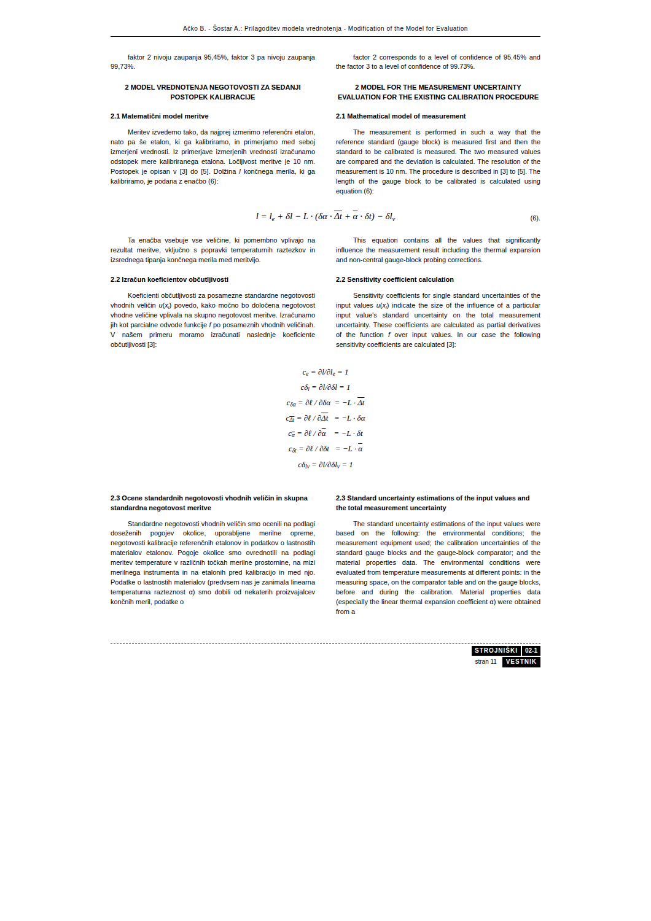Ačko B. - Šostar A.: Prilagoditev modela vrednotenja - Modification of the Model for Evaluation
faktor 2 nivoju zaupanja 95,45%, faktor 3 pa nivoju zaupanja 99,73%.
2 MODEL VREDNOTENJA NEGOTOVOSTI ZA SEDANJI POSTOPEK KALIBRACIJE
2.1 Matematični model meritve
Meritev izvedemo tako, da najprej izmerimo referenčni etalon, nato pa še etalon, ki ga kalibriramo, in primerjamo med seboj izmerjeni vrednosti. Iz primerjave izmerjenih vrednosti izračunamo odstopek mere kalibriranega etalona. Ločljivost meritve je 10 nm. Postopek je opisan v [3] do [5]. Dolžina l končnega merila, ki ga kalibriramo, je podana z enačbo (6):
factor 2 corresponds to a level of confidence of 95.45% and the factor 3 to a level of confidence of 99.73%.
2 MODEL FOR THE MEASUREMENT UNCERTAINTY EVALUATION FOR THE EXISTING CALIBRATION PROCEDURE
2.1 Mathematical model of measurement
The measurement is performed in such a way that the reference standard (gauge block) is measured first and then the standard to be calibrated is measured. The two measured values are compared and the deviation is calculated. The resolution of the measurement is 10 nm. The procedure is described in [3] to [5]. The length of the gauge block to be calibrated is calculated using equation (6):
l = le + δl − L · (δα · Δt + α · δt) − δlv (6).
Ta enačba vsebuje vse veličine, ki pomembno vplivajo na rezultat meritve, vključno s popravki temperaturnih raztezkov in izsrednega tipanja končnega merila med meritvijo.
2.2 Izračun koeficientov občutljivosti
Koeficienti občutljivosti za posamezne standardne negotovosti vhodnih veličin u(xi) povedo, kako močno bo določena negotovost vhodne veličine vplivala na skupno negotovost meritve. Izračunamo jih kot parcialne odvode funkcije f po posameznih vhodnih veličinah. V našem primeru moramo izračunati naslednje koeficiente občutljivosti [3]:
This equation contains all the values that significantly influence the measurement result including the thermal expansion and non-central gauge-block probing corrections.
2.2 Sensitivity coefficient calculation
Sensitivity coefficients for single standard uncertainties of the input values u(xi) indicate the size of the influence of a particular input value's standard uncertainty on the total measurement uncertainty. These coefficients are calculated as partial derivatives of the function f over input values. In our case the following sensitivity coefficients are calculated [3]:
ce = ∂l/∂le = 1
cδl = ∂l/∂δl = 1
cδα = ∂ℓ / ∂δα = −L · Δt
cΔt = ∂ℓ / ∂Δt = −L · δα
cα = ∂ℓ / ∂α = −L · δt
cδt = ∂ℓ / ∂δt = −L · α
cδlv = ∂l/∂δlv = 1
2.3 Ocene standardnih negotovosti vhodnih veličin in skupna standardna negotovost meritve
Standardne negotovosti vhodnih veličin smo ocenili na podlagi doseženih pogojev okolice, uporabljene merilne opreme, negotovosti kalibracije referenčnih etalonov in podatkov o lastnostih materialov etalonov. Pogoje okolice smo ovrednotili na podlagi meritev temperature v različnih točkah merilne prostornine, na mizi merilnega instrumenta in na etalonih pred kalibracijo in med njo. Podatke o lastnostih materialov (predvsem nas je zanimala linearna temperaturna razteznost α) smo dobili od nekaterih proizvajalcev končnih meril, podatke o
2.3 Standard uncertainty estimations of the input values and the total measurement uncertainty
The standard uncertainty estimations of the input values were based on the following: the environmental conditions; the measurement equipment used; the calibration uncertainties of the standard gauge blocks and the gauge-block comparator; and the material properties data. The environmental conditions were evaluated from temperature measurements at different points: in the measuring space, on the comparator table and on the gauge blocks, before and during the calibration. Material properties data (especially the linear thermal expansion coefficient α) were obtained from a
STROJNIŠKI 02-1
stran 11 VESTNIK